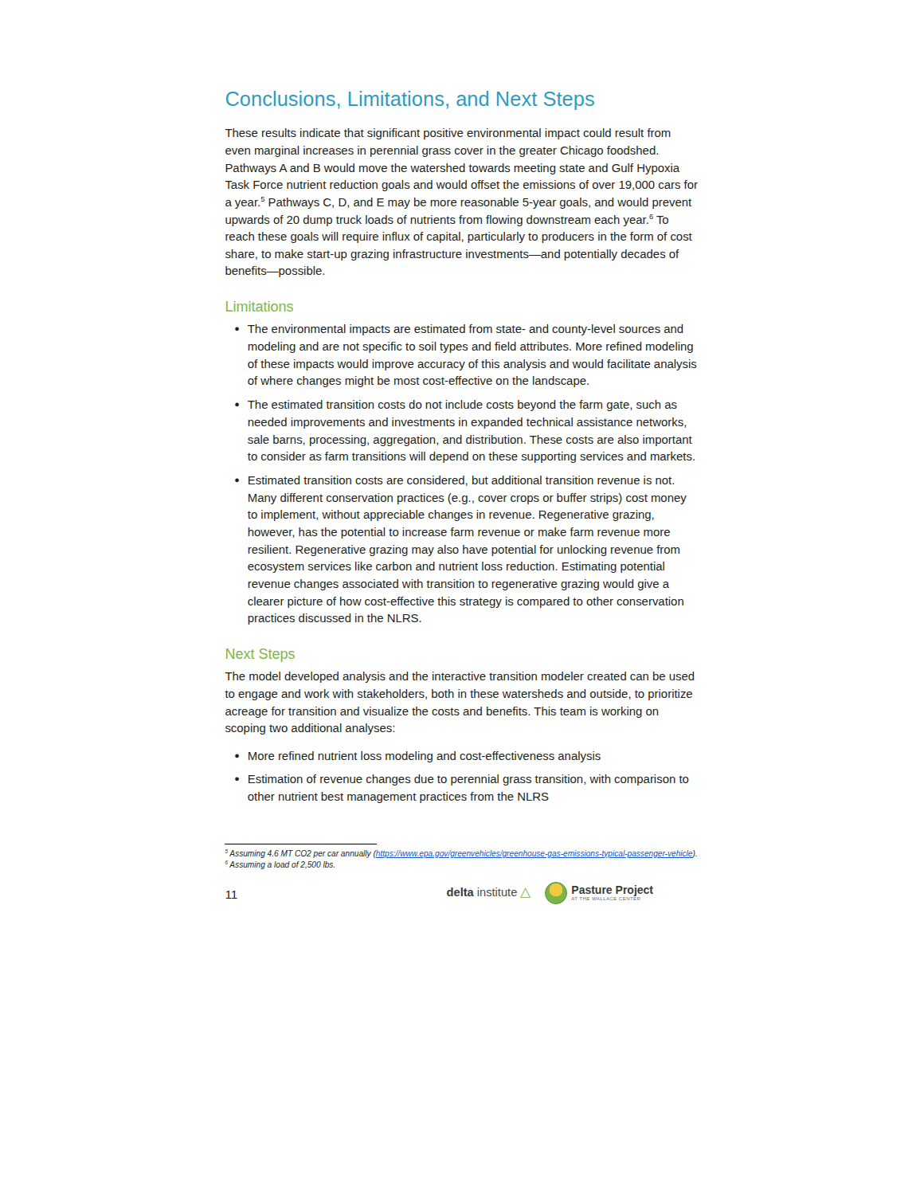Conclusions, Limitations, and Next Steps
These results indicate that significant positive environmental impact could result from even marginal increases in perennial grass cover in the greater Chicago foodshed. Pathways A and B would move the watershed towards meeting state and Gulf Hypoxia Task Force nutrient reduction goals and would offset the emissions of over 19,000 cars for a year.5 Pathways C, D, and E may be more reasonable 5-year goals, and would prevent upwards of 20 dump truck loads of nutrients from flowing downstream each year.6 To reach these goals will require influx of capital, particularly to producers in the form of cost share, to make start-up grazing infrastructure investments—and potentially decades of benefits—possible.
Limitations
The environmental impacts are estimated from state- and county-level sources and modeling and are not specific to soil types and field attributes. More refined modeling of these impacts would improve accuracy of this analysis and would facilitate analysis of where changes might be most cost-effective on the landscape.
The estimated transition costs do not include costs beyond the farm gate, such as needed improvements and investments in expanded technical assistance networks, sale barns, processing, aggregation, and distribution. These costs are also important to consider as farm transitions will depend on these supporting services and markets.
Estimated transition costs are considered, but additional transition revenue is not. Many different conservation practices (e.g., cover crops or buffer strips) cost money to implement, without appreciable changes in revenue. Regenerative grazing, however, has the potential to increase farm revenue or make farm revenue more resilient. Regenerative grazing may also have potential for unlocking revenue from ecosystem services like carbon and nutrient loss reduction. Estimating potential revenue changes associated with transition to regenerative grazing would give a clearer picture of how cost-effective this strategy is compared to other conservation practices discussed in the NLRS.
Next Steps
The model developed analysis and the interactive transition modeler created can be used to engage and work with stakeholders, both in these watersheds and outside, to prioritize acreage for transition and visualize the costs and benefits. This team is working on scoping two additional analyses:
More refined nutrient loss modeling and cost-effectiveness analysis
Estimation of revenue changes due to perennial grass transition, with comparison to other nutrient best management practices from the NLRS
5 Assuming 4.6 MT CO2 per car annually (https://www.epa.gov/greenvehicles/greenhouse-gas-emissions-typical-passenger-vehicle).
6 Assuming a load of 2,500 lbs.
11
delta institute△
Pasture Project
at the wallace center